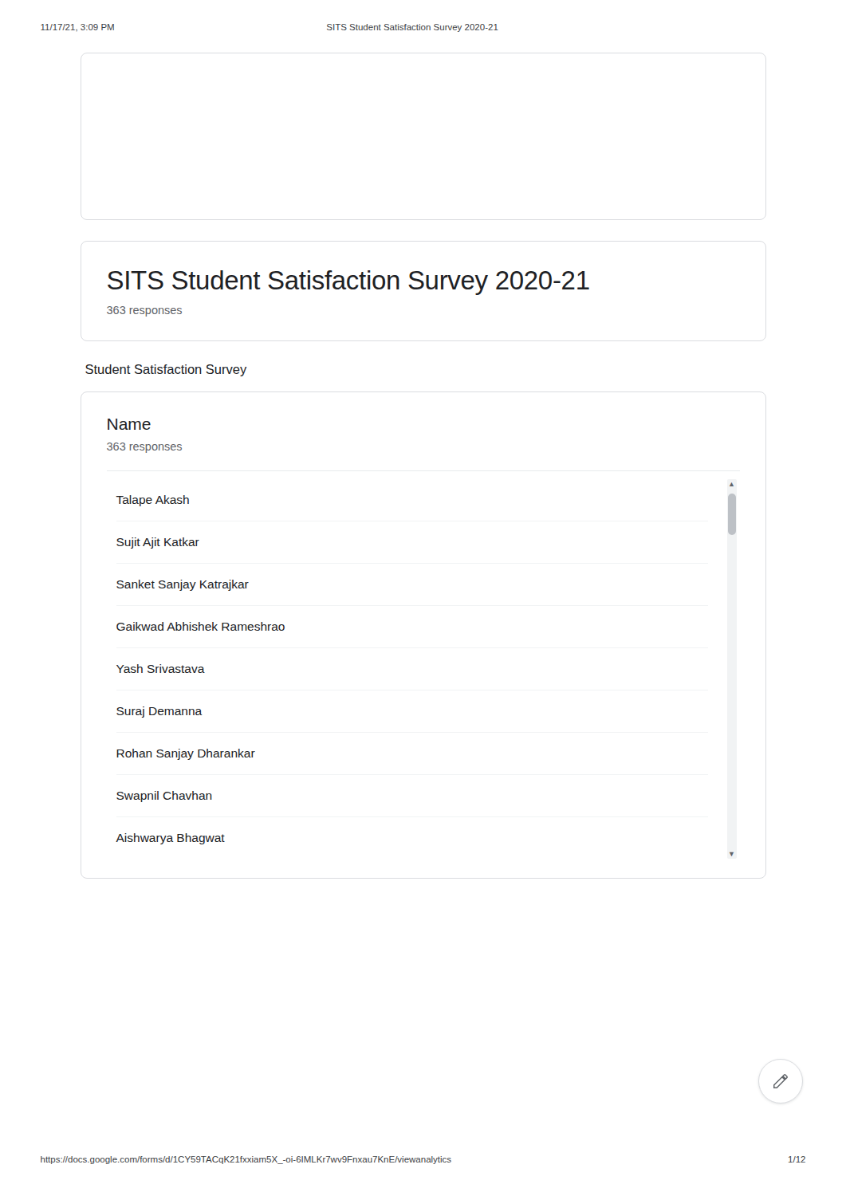11/17/21, 3:09 PM SITS Student Satisfaction Survey 2020-21
SITS Student Satisfaction Survey 2020-21
363 responses
Student Satisfaction Survey
Name
363 responses
Talape Akash
Sujit Ajit Katkar
Sanket Sanjay Katrajkar
Gaikwad Abhishek Rameshrao
Yash Srivastava
Suraj Demanna
Rohan Sanjay Dharankar
Swapnil Chavhan
Aishwarya Bhagwat
▲
▼
https://docs.google.com/forms/d/1CY59TACqK21fxxiam5X_-oi-6IMLKr7wv9Fnxau7KnE/viewanalytics 1/12